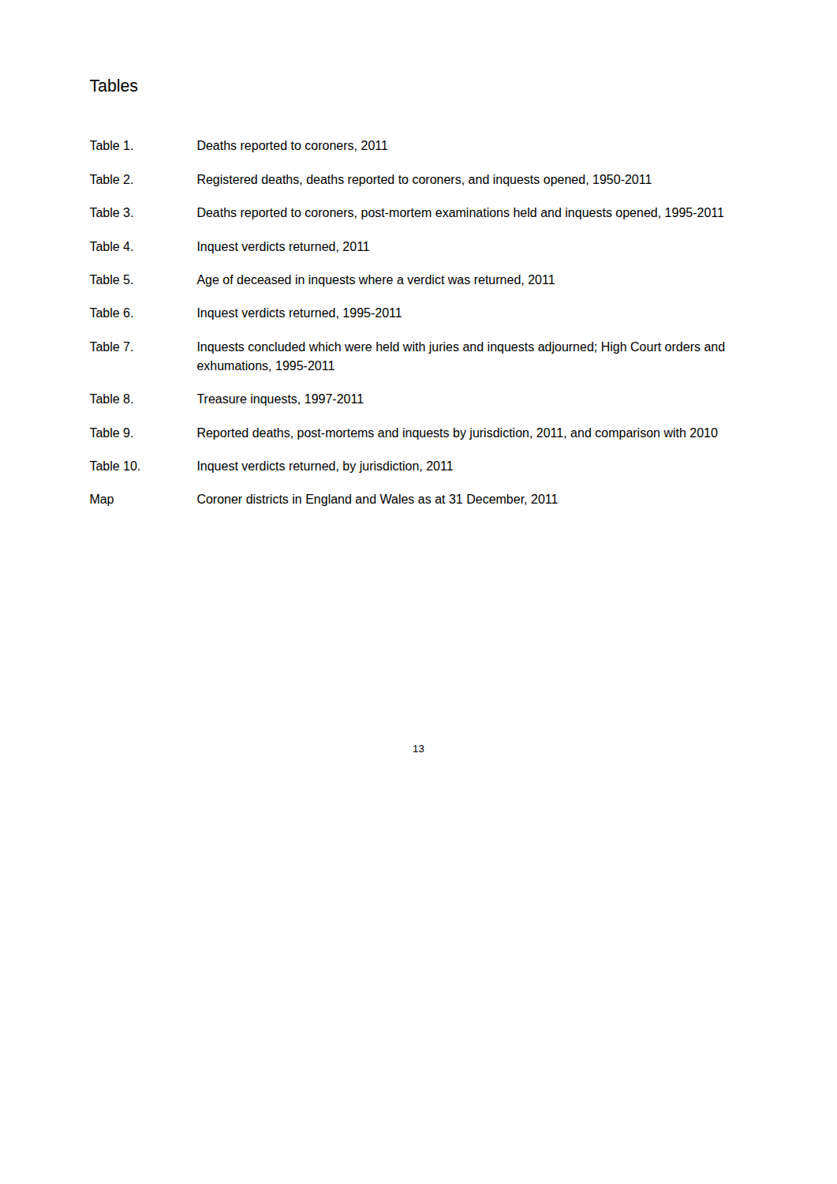Tables
Table 1.
Deaths reported to coroners, 2011
Table 2.
Registered deaths, deaths reported to coroners, and inquests opened, 1950-2011
Table 3.
Deaths reported to coroners, post-mortem examinations held and inquests opened, 1995-2011
Table 4.
Inquest verdicts returned, 2011
Table 5.
Age of deceased in inquests where a verdict was returned, 2011
Table 6.
Inquest verdicts returned, 1995-2011
Table 7.
Inquests concluded which were held with juries and inquests adjourned; High Court orders and exhumations, 1995-2011
Table 8.
Treasure inquests, 1997-2011
Table 9.
Reported deaths, post-mortems and inquests by jurisdiction, 2011, and comparison with 2010
Table 10.
Inquest verdicts returned, by jurisdiction, 2011
Map
Coroner districts in England and Wales as at 31 December, 2011
13